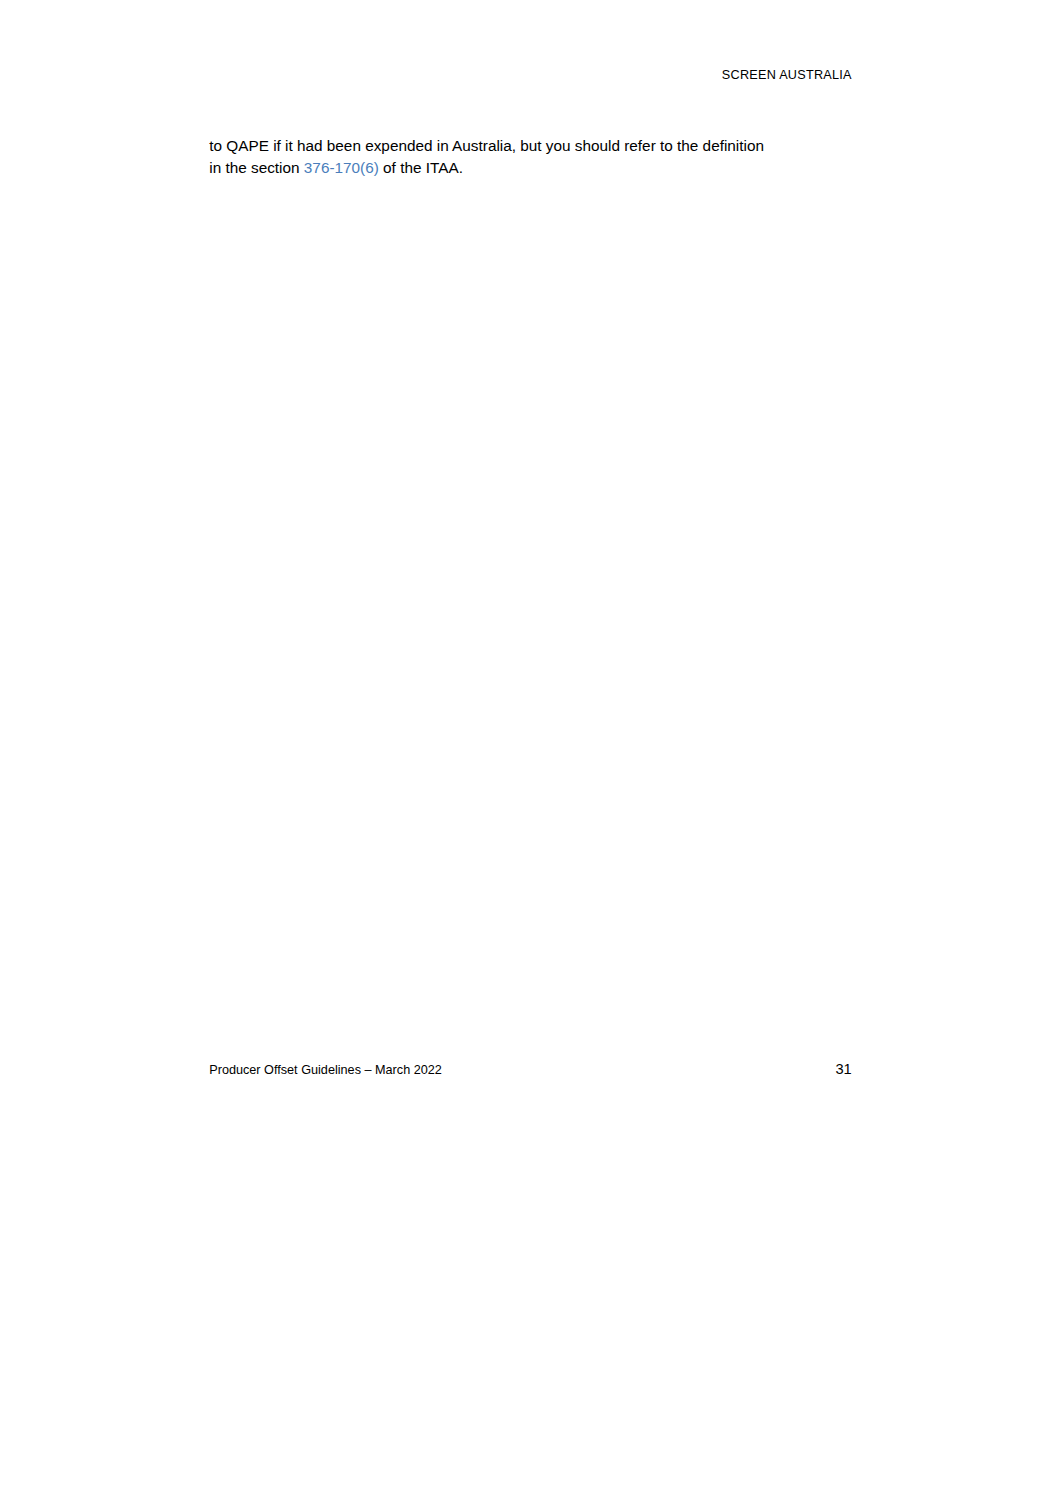SCREEN AUSTRALIA
to QAPE if it had been expended in Australia, but you should refer to the definition in the section 376-170(6) of the ITAA.
Producer Offset Guidelines – March 2022 31